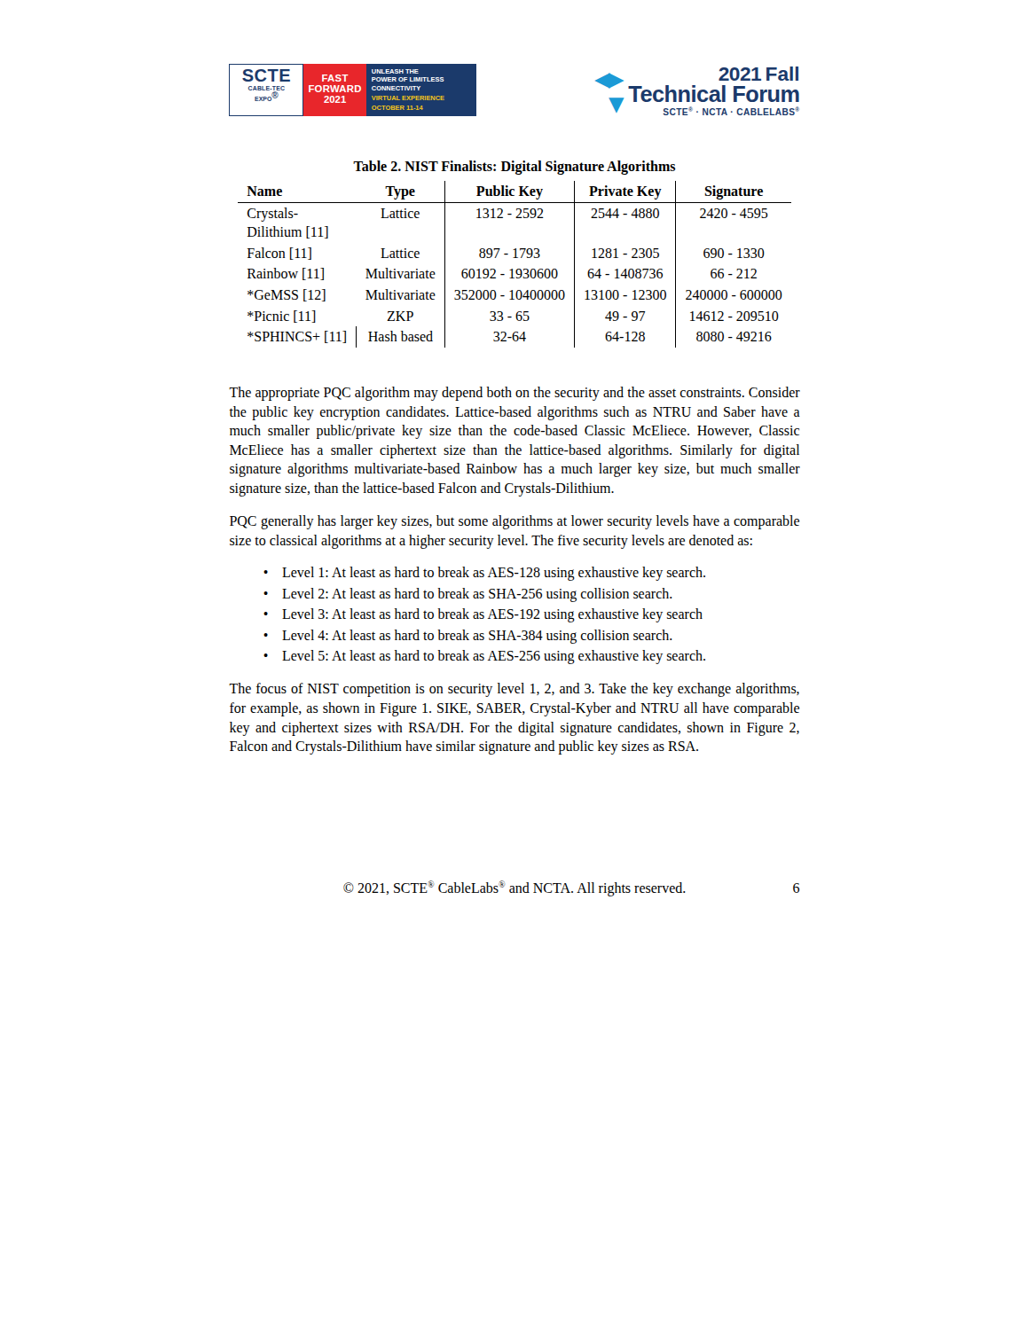SCTE
CABLE-TEC
EXPO®
FAST
FORWARD
2021
UNLEASH THE
POWER OF LIMITLESS
CONNECTIVITY
VIRTUAL EXPERIENCE
OCTOBER 11-14
◂▸
▾
2021 Fall Technical Forum SCTE® · NCTA · CABLELABS®
Table 2. NIST Finalists: Digital Signature Algorithms
| Name | Type | Public Key | Private Key | Signature |
| --- | --- | --- | --- | --- |
| Crystals- Dilithium [11] | Lattice | 1312 - 2592 | 2544 - 4880 | 2420 - 4595 |
| Falcon [11] | Lattice | 897 - 1793 | 1281 - 2305 | 690 - 1330 |
| Rainbow [11] | Multivariate | 60192 - 1930600 | 64 - 1408736 | 66 - 212 |
| *GeMSS [12] | Multivariate | 352000 - 10400000 | 13100 - 12300 | 240000 - 600000 |
| *Picnic [11] | ZKP | 33 - 65 | 49 - 97 | 14612 - 209510 |
| *SPHINCS+ [11] | Hash based | 32-64 | 64-128 | 8080 - 49216 |
The appropriate PQC algorithm may depend both on the security and the asset constraints. Consider the public key encryption candidates. Lattice-based algorithms such as NTRU and Saber have a much smaller public/private key size than the code-based Classic McEliece. However, Classic McEliece has a smaller ciphertext size than the lattice-based algorithms. Similarly for digital signature algorithms multivariate-based Rainbow has a much larger key size, but much smaller signature size, than the lattice-based Falcon and Crystals-Dilithium.
PQC generally has larger key sizes, but some algorithms at lower security levels have a comparable size to classical algorithms at a higher security level. The five security levels are denoted as:
Level 1: At least as hard to break as AES-128 using exhaustive key search.
Level 2: At least as hard to break as SHA-256 using collision search.
Level 3: At least as hard to break as AES-192 using exhaustive key search
Level 4: At least as hard to break as SHA-384 using collision search.
Level 5: At least as hard to break as AES-256 using exhaustive key search.
The focus of NIST competition is on security level 1, 2, and 3. Take the key exchange algorithms, for example, as shown in Figure 1. SIKE, SABER, Crystal-Kyber and NTRU all have comparable key and ciphertext sizes with RSA/DH. For the digital signature candidates, shown in Figure 2, Falcon and Crystals-Dilithium have similar signature and public key sizes as RSA.
© 2021, SCTE® CableLabs® and NCTA. All rights reserved.
6